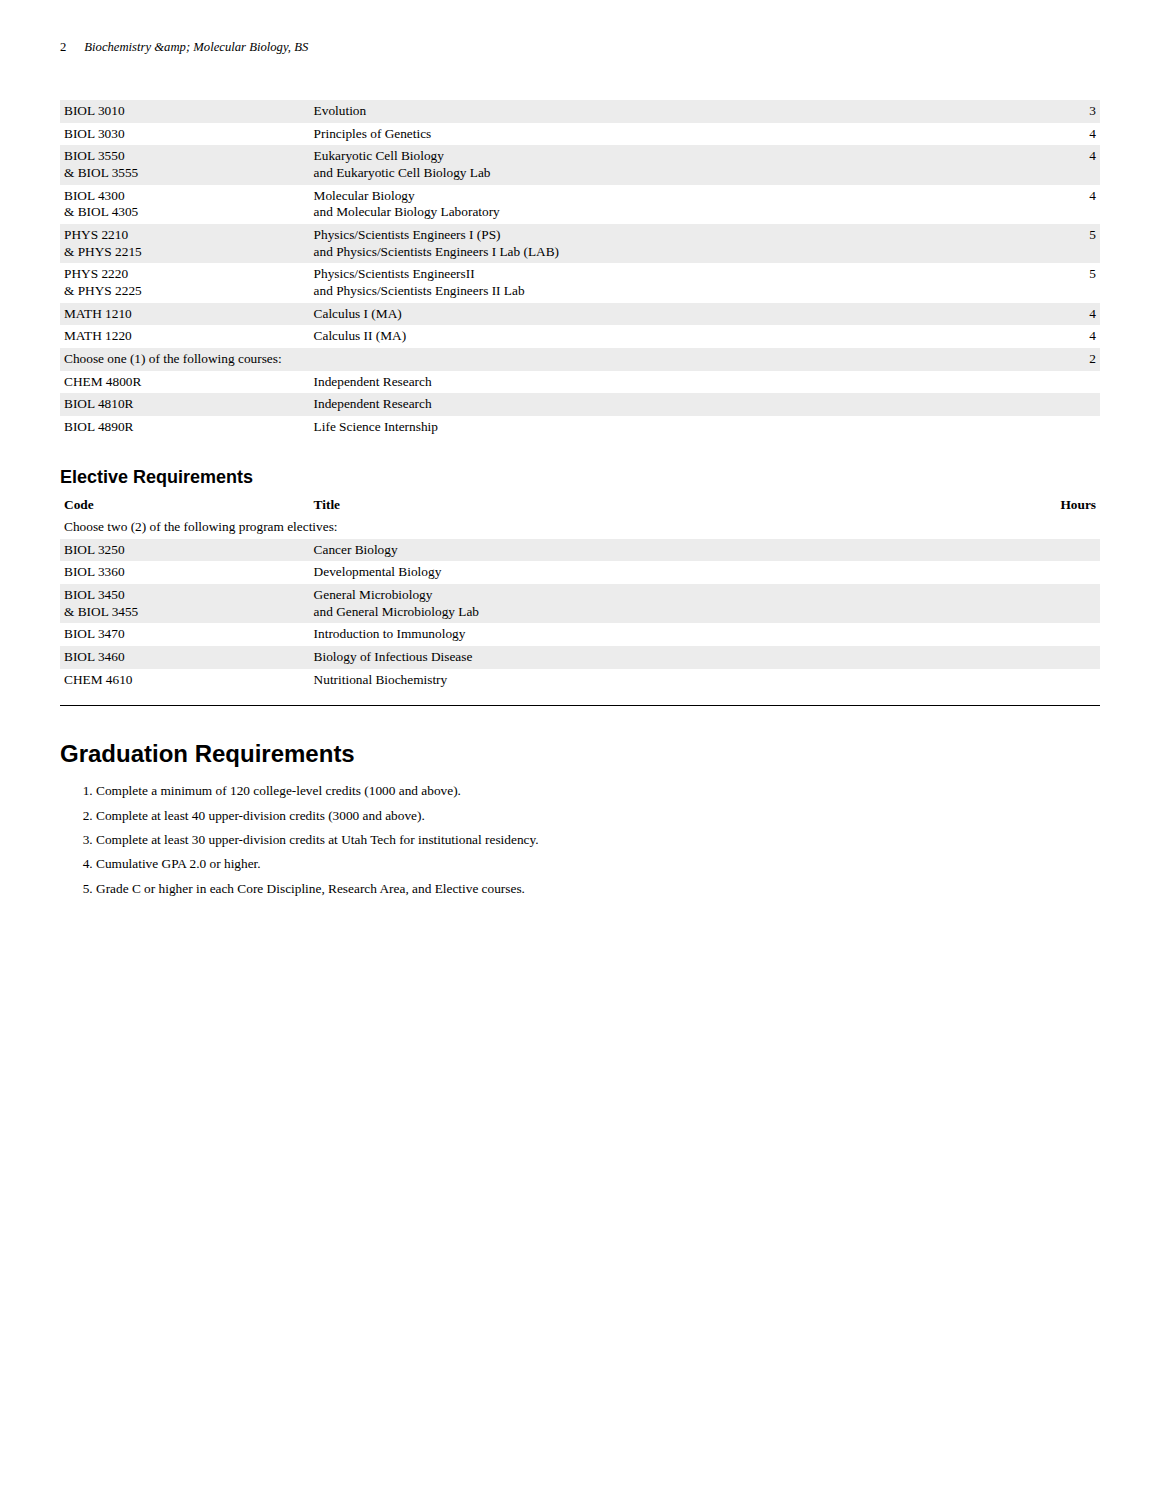2 Biochemistry &amp; Molecular Biology, BS
| BIOL 3010 | Evolution | 3 |
| BIOL 3030 | Principles of Genetics | 4 |
| BIOL 3550 & BIOL 3555 | Eukaryotic Cell Biology and Eukaryotic Cell Biology Lab | 4 |
| BIOL 4300 & BIOL 4305 | Molecular Biology and Molecular Biology Laboratory | 4 |
| PHYS 2210 & PHYS 2215 | Physics/Scientists Engineers I (PS) and Physics/Scientists Engineers I Lab (LAB) | 5 |
| PHYS 2220 & PHYS 2225 | Physics/Scientists EngineersII and Physics/Scientists Engineers II Lab | 5 |
| MATH 1210 | Calculus I (MA) | 4 |
| MATH 1220 | Calculus II (MA) | 4 |
| Choose one (1) of the following courses: | 2 |
| CHEM 4800R | Independent Research | |
| BIOL 4810R | Independent Research | |
| BIOL 4890R | Life Science Internship | |
Elective Requirements
| Code | Title | Hours |
| Choose two (2) of the following program electives: |
| BIOL 3250 | Cancer Biology | |
| BIOL 3360 | Developmental Biology | |
| BIOL 3450 & BIOL 3455 | General Microbiology and General Microbiology Lab | |
| BIOL 3470 | Introduction to Immunology | |
| BIOL 3460 | Biology of Infectious Disease | |
| CHEM 4610 | Nutritional Biochemistry | |
Graduation Requirements
Complete a minimum of 120 college-level credits (1000 and above).
Complete at least 40 upper-division credits (3000 and above).
Complete at least 30 upper-division credits at Utah Tech for institutional residency.
Cumulative GPA 2.0 or higher.
Grade C or higher in each Core Discipline, Research Area, and Elective courses.